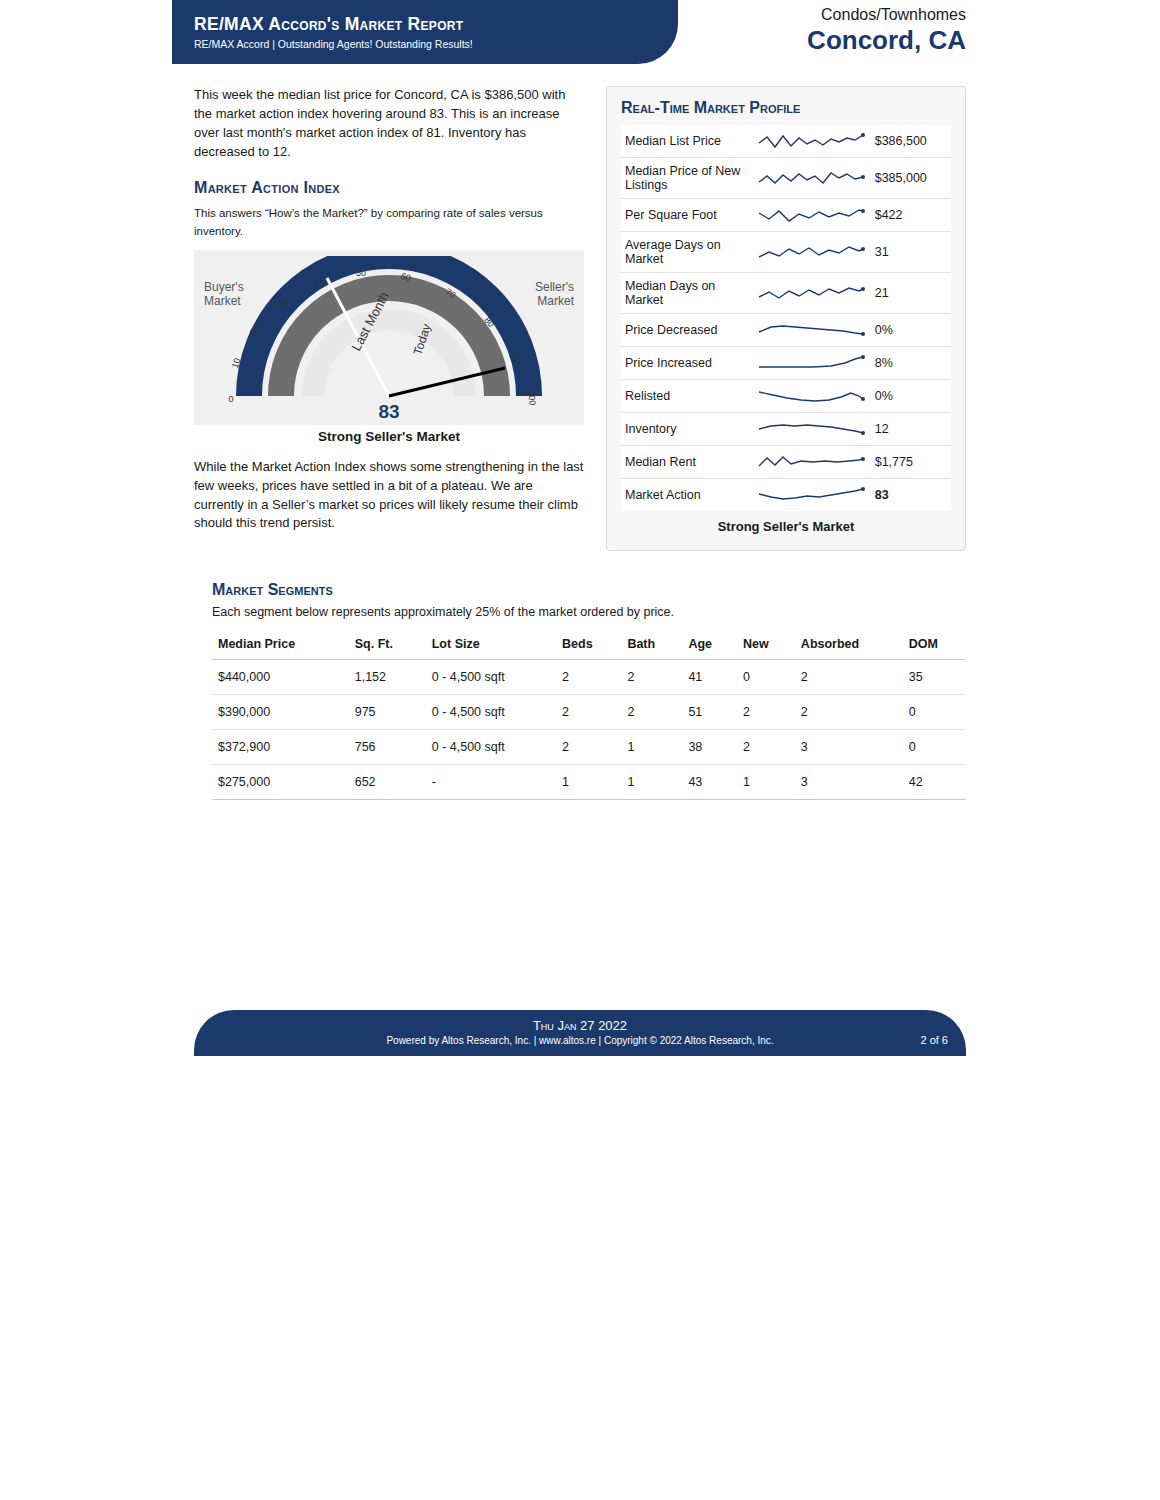RE/MAX Accord's Market Report
RE/MAX Accord | Outstanding Agents! Outstanding Results!
Condos/Townhomes
Concord, CA
This week the median list price for Concord, CA is $386,500 with the market action index hovering around 83. This is an increase over last month's market action index of 81. Inventory has decreased to 12.
Market Action Index
This answers “How’s the Market?” by comparing rate of sales versus inventory.
Buyer's
Market
Seller's
Market
0 10 20 30 40 50 60 70 80 90 100 Last Month Today
83
Strong Seller's Market
While the Market Action Index shows some strengthening in the last few weeks, prices have settled in a bit of a plateau. We are currently in a Seller’s market so prices will likely resume their climb should this trend persist.
Real-Time Market Profile
| Median List Price | | $386,500 |
| Median Price of New Listings | | $385,000 |
| Per Square Foot | | $422 |
| Average Days on Market | | 31 |
| Median Days on Market | | 21 |
| Price Decreased | | 0% |
| Price Increased | | 8% |
| Relisted | | 0% |
| Inventory | | 12 |
| Median Rent | | $1,775 |
| Market Action | | 83 |
Strong Seller's Market
Market Segments
Each segment below represents approximately 25% of the market ordered by price.
| Median Price | Sq. Ft. | Lot Size | Beds | Bath | Age | New | Absorbed | DOM |
| --- | --- | --- | --- | --- | --- | --- | --- | --- |
| $440,000 | 1,152 | 0 - 4,500 sqft | 2 | 2 | 41 | 0 | 2 | 35 |
| $390,000 | 975 | 0 - 4,500 sqft | 2 | 2 | 51 | 2 | 2 | 0 |
| $372,900 | 756 | 0 - 4,500 sqft | 2 | 1 | 38 | 2 | 3 | 0 |
| $275,000 | 652 | - | 1 | 1 | 43 | 1 | 3 | 42 |
Thu Jan 27 2022
Powered by Altos Research, Inc. | www.altos.re | Copyright © 2022 Altos Research, Inc.
2 of 6